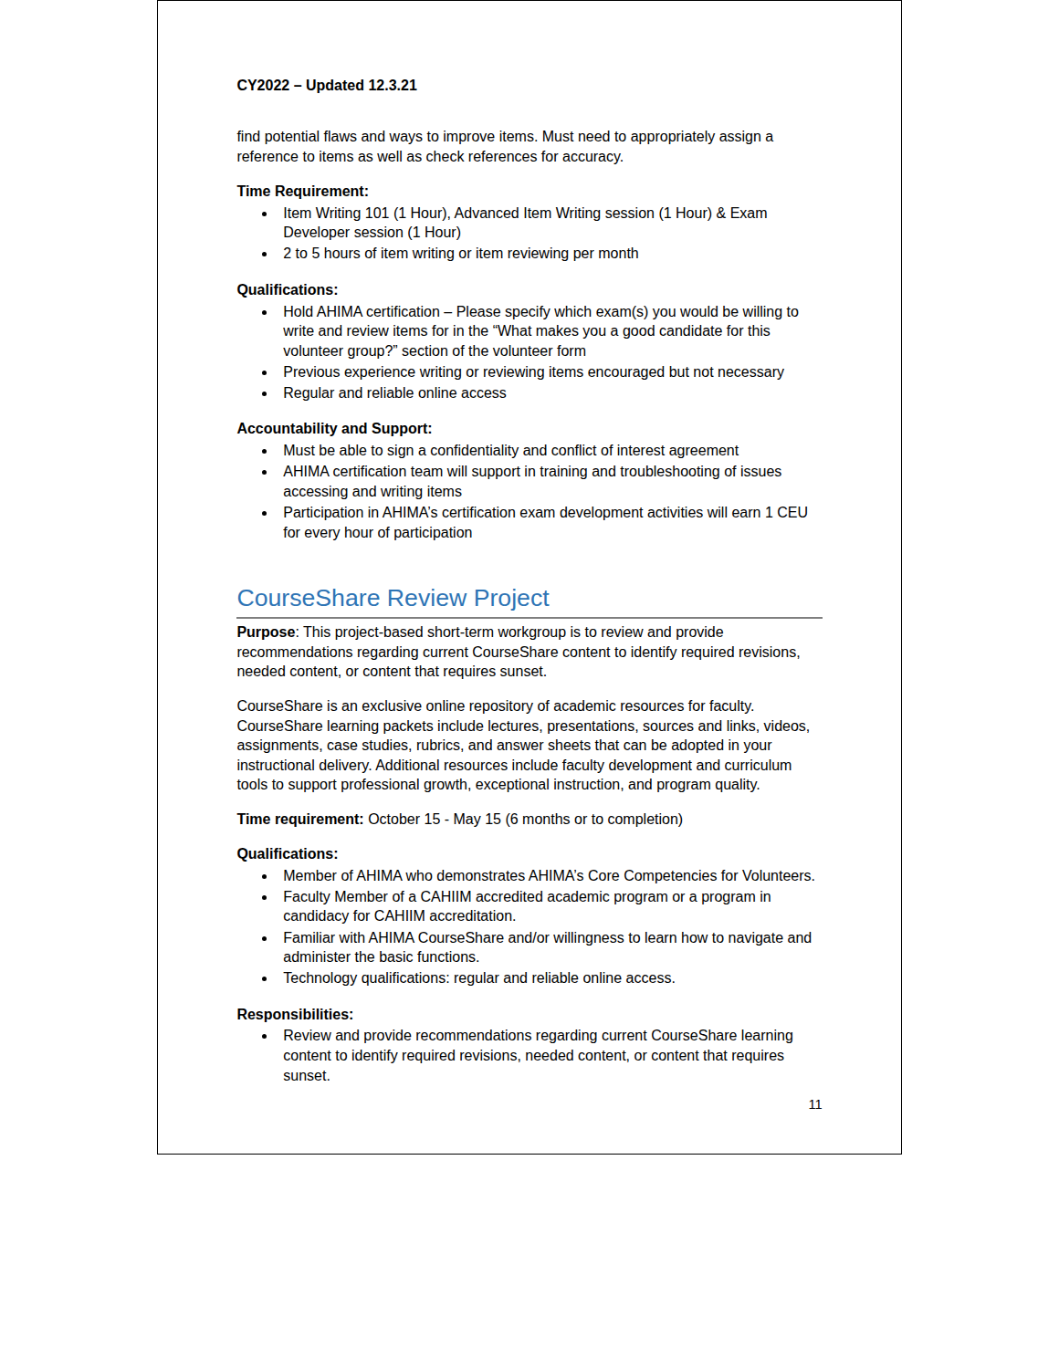CY2022 – Updated 12.3.21
find potential flaws and ways to improve items. Must need to appropriately assign a reference to items as well as check references for accuracy.
Time Requirement:
Item Writing 101 (1 Hour), Advanced Item Writing session (1 Hour) & Exam Developer session (1 Hour)
2 to 5 hours of item writing or item reviewing per month
Qualifications:
Hold AHIMA certification – Please specify which exam(s) you would be willing to write and review items for in the “What makes you a good candidate for this volunteer group?” section of the volunteer form
Previous experience writing or reviewing items encouraged but not necessary
Regular and reliable online access
Accountability and Support:
Must be able to sign a confidentiality and conflict of interest agreement
AHIMA certification team will support in training and troubleshooting of issues accessing and writing items
Participation in AHIMA’s certification exam development activities will earn 1 CEU for every hour of participation
CourseShare Review Project
Purpose: This project-based short-term workgroup is to review and provide recommendations regarding current CourseShare content to identify required revisions, needed content, or content that requires sunset.
CourseShare is an exclusive online repository of academic resources for faculty. CourseShare learning packets include lectures, presentations, sources and links, videos, assignments, case studies, rubrics, and answer sheets that can be adopted in your instructional delivery. Additional resources include faculty development and curriculum tools to support professional growth, exceptional instruction, and program quality.
Time requirement: October 15 - May 15 (6 months or to completion)
Qualifications:
Member of AHIMA who demonstrates AHIMA’s Core Competencies for Volunteers.
Faculty Member of a CAHIIM accredited academic program or a program in candidacy for CAHIIM accreditation.
Familiar with AHIMA CourseShare and/or willingness to learn how to navigate and administer the basic functions.
Technology qualifications: regular and reliable online access.
Responsibilities:
Review and provide recommendations regarding current CourseShare learning content to identify required revisions, needed content, or content that requires sunset.
11